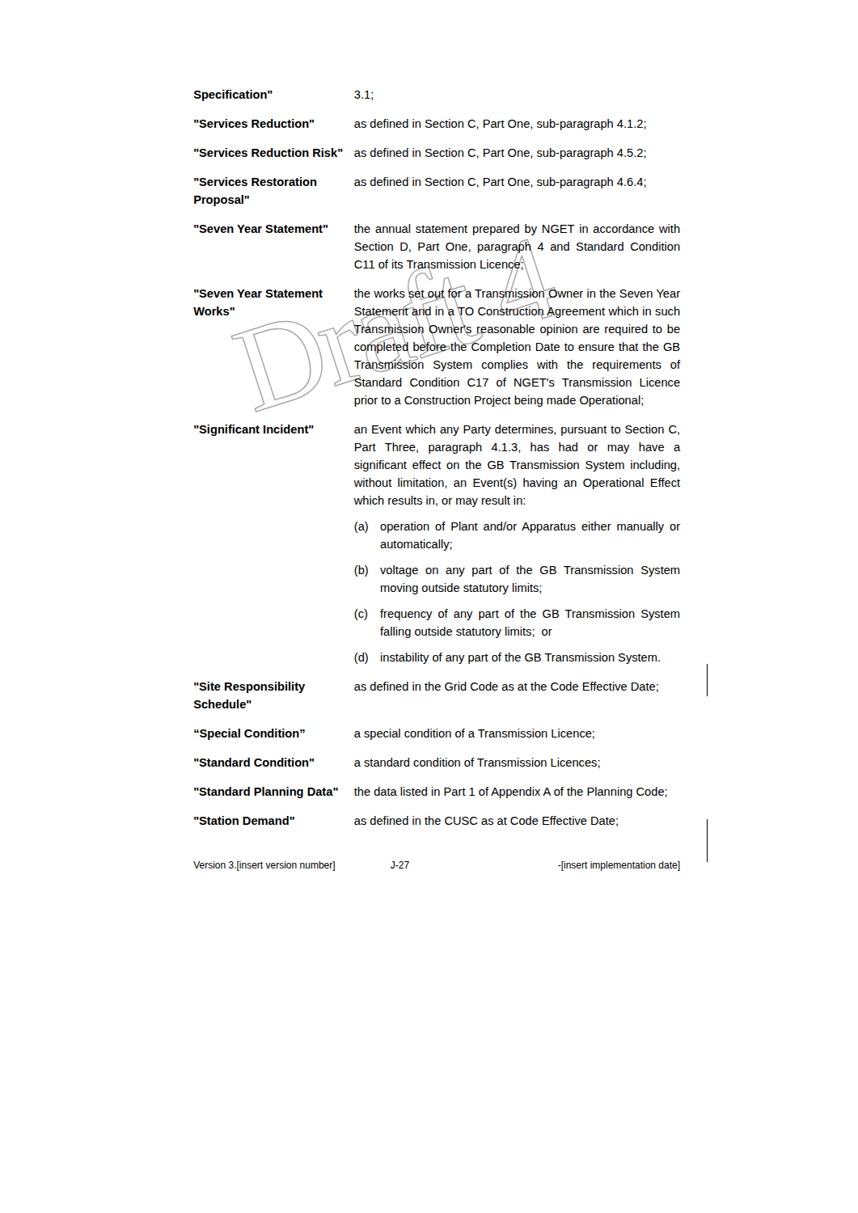Draft 4
| Specification" | 3.1; |
| "Services Reduction" | as defined in Section C, Part One, sub-paragraph 4.1.2; |
| "Services Reduction Risk" | as defined in Section C, Part One, sub-paragraph 4.5.2; |
| "Services Restoration Proposal" | as defined in Section C, Part One, sub-paragraph 4.6.4; |
| "Seven Year Statement" | the annual statement prepared by NGET in accordance with Section D, Part One, paragraph 4 and Standard Condition C11 of its Transmission Licence; |
| "Seven Year Statement Works" | the works set out for a Transmission Owner in the Seven Year Statement and in a TO Construction Agreement which in such Transmission Owner's reasonable opinion are required to be completed before the Completion Date to ensure that the GB Transmission System complies with the requirements of Standard Condition C17 of NGET's Transmission Licence prior to a Construction Project being made Operational; |
| "Significant Incident" | an Event which any Party determines, pursuant to Section C, Part Three, paragraph 4.1.3, has had or may have a significant effect on the GB Transmission System including, without limitation, an Event(s) having an Operational Effect which results in, or may result in: (a) operation of Plant and/or Apparatus either manually or automatically; (b) voltage on any part of the GB Transmission System moving outside statutory limits; (c) frequency of any part of the GB Transmission System falling outside statutory limits; or (d) instability of any part of the GB Transmission System. |
| "Site Responsibility Schedule" | as defined in the Grid Code as at the Code Effective Date; |
| “Special Condition” | a special condition of a Transmission Licence; |
| "Standard Condition" | a standard condition of Transmission Licences; |
| "Standard Planning Data" | the data listed in Part 1 of Appendix A of the Planning Code; |
| "Station Demand" | as defined in the CUSC as at Code Effective Date; |
Version 3.[insert version number] J-27 -[insert implementation date]